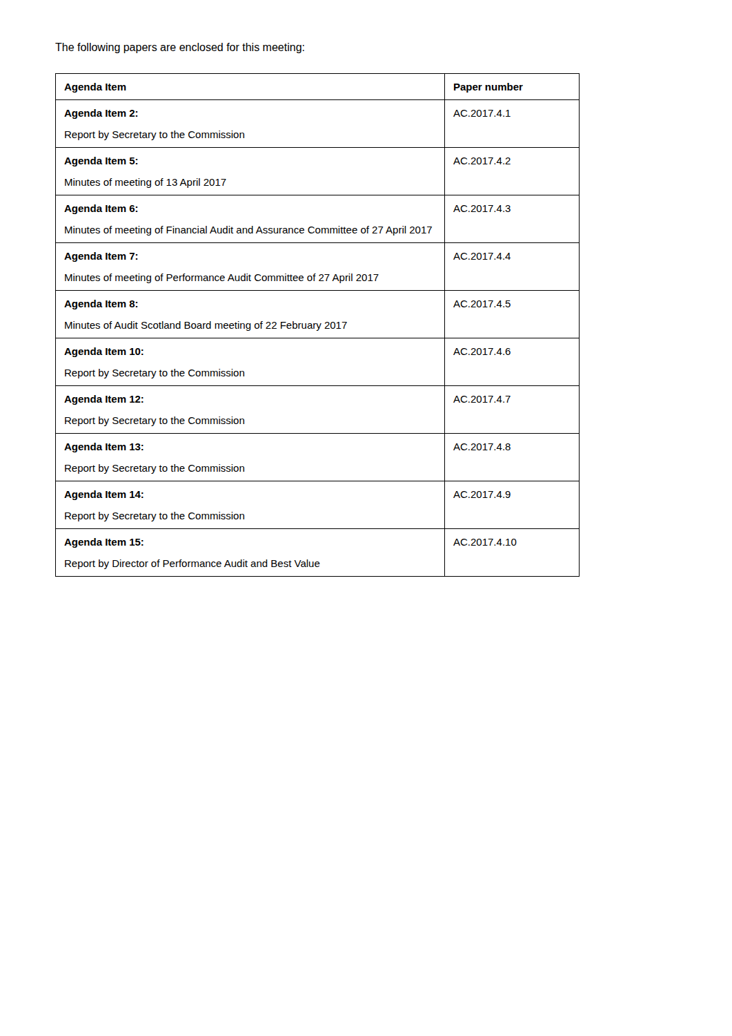The following papers are enclosed for this meeting:
| Agenda Item | Paper number |
| --- | --- |
| Agenda Item 2: Report by Secretary to the Commission | AC.2017.4.1 |
| Agenda Item 5: Minutes of meeting of 13 April 2017 | AC.2017.4.2 |
| Agenda Item 6: Minutes of meeting of Financial Audit and Assurance Committee of 27 April 2017 | AC.2017.4.3 |
| Agenda Item 7: Minutes of meeting of Performance Audit Committee of 27 April 2017 | AC.2017.4.4 |
| Agenda Item 8: Minutes of Audit Scotland Board meeting of 22 February 2017 | AC.2017.4.5 |
| Agenda Item 10: Report by Secretary to the Commission | AC.2017.4.6 |
| Agenda Item 12: Report by Secretary to the Commission | AC.2017.4.7 |
| Agenda Item 13: Report by Secretary to the Commission | AC.2017.4.8 |
| Agenda Item 14: Report by Secretary to the Commission | AC.2017.4.9 |
| Agenda Item 15: Report by Director of Performance Audit and Best Value | AC.2017.4.10 |